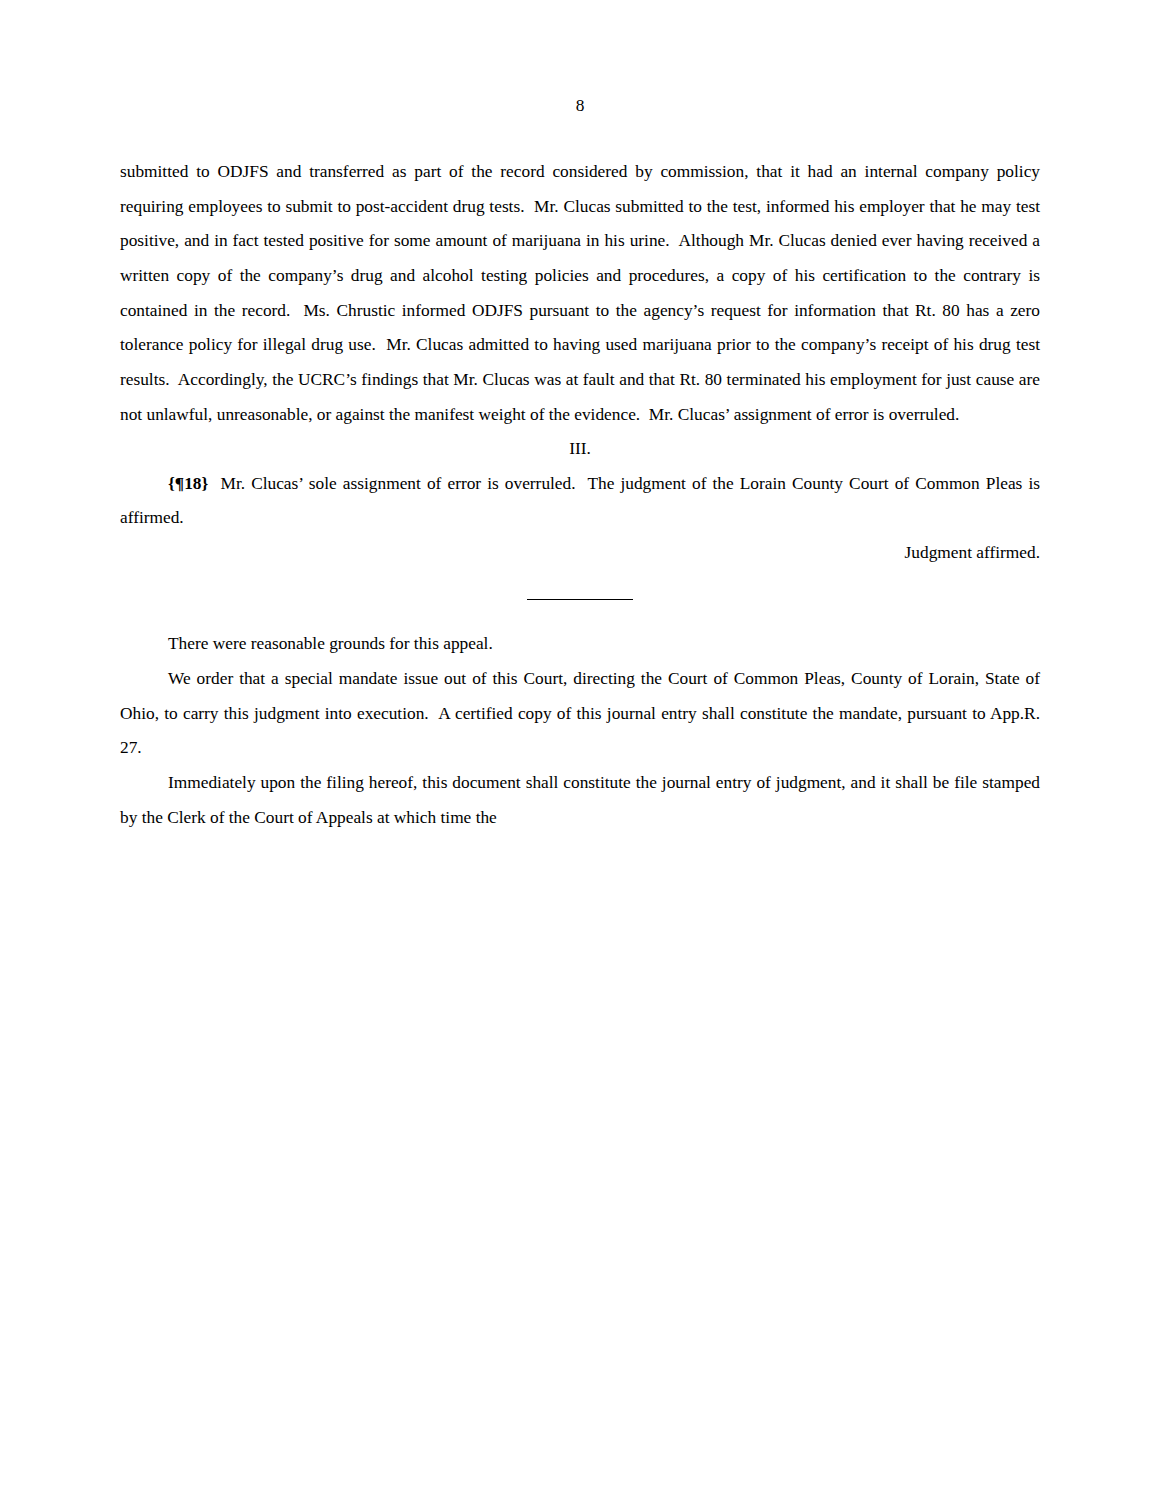8
submitted to ODJFS and transferred as part of the record considered by commission, that it had an internal company policy requiring employees to submit to post-accident drug tests. Mr. Clucas submitted to the test, informed his employer that he may test positive, and in fact tested positive for some amount of marijuana in his urine. Although Mr. Clucas denied ever having received a written copy of the company’s drug and alcohol testing policies and procedures, a copy of his certification to the contrary is contained in the record. Ms. Chrustic informed ODJFS pursuant to the agency’s request for information that Rt. 80 has a zero tolerance policy for illegal drug use. Mr. Clucas admitted to having used marijuana prior to the company’s receipt of his drug test results. Accordingly, the UCRC’s findings that Mr. Clucas was at fault and that Rt. 80 terminated his employment for just cause are not unlawful, unreasonable, or against the manifest weight of the evidence. Mr. Clucas’ assignment of error is overruled.
III.
{¶18} Mr. Clucas’ sole assignment of error is overruled. The judgment of the Lorain County Court of Common Pleas is affirmed.
Judgment affirmed.
There were reasonable grounds for this appeal.
We order that a special mandate issue out of this Court, directing the Court of Common Pleas, County of Lorain, State of Ohio, to carry this judgment into execution. A certified copy of this journal entry shall constitute the mandate, pursuant to App.R. 27.
Immediately upon the filing hereof, this document shall constitute the journal entry of judgment, and it shall be file stamped by the Clerk of the Court of Appeals at which time the